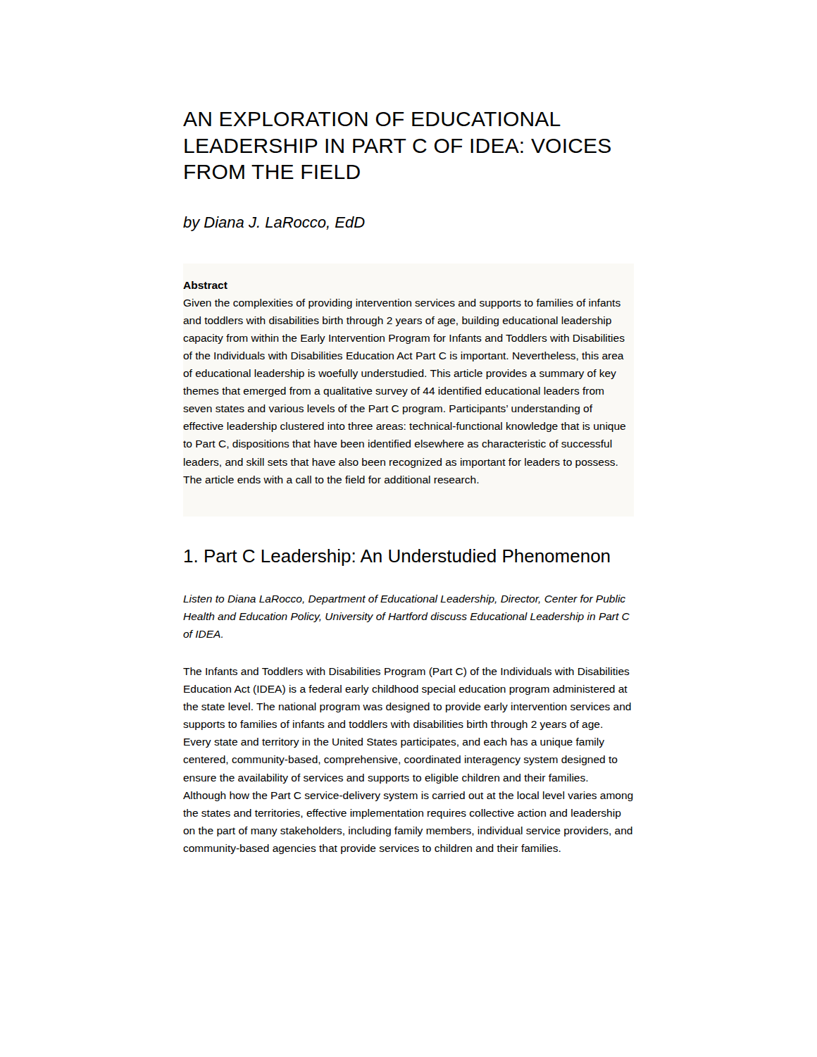AN EXPLORATION OF EDUCATIONAL LEADERSHIP IN PART C OF IDEA: VOICES FROM THE FIELD
by Diana J. LaRocco, EdD
Abstract
Given the complexities of providing intervention services and supports to families of infants and toddlers with disabilities birth through 2 years of age, building educational leadership capacity from within the Early Intervention Program for Infants and Toddlers with Disabilities of the Individuals with Disabilities Education Act Part C is important. Nevertheless, this area of educational leadership is woefully understudied. This article provides a summary of key themes that emerged from a qualitative survey of 44 identified educational leaders from seven states and various levels of the Part C program. Participants’ understanding of effective leadership clustered into three areas: technical-functional knowledge that is unique to Part C, dispositions that have been identified elsewhere as characteristic of successful leaders, and skill sets that have also been recognized as important for leaders to possess. The article ends with a call to the field for additional research.
1. Part C Leadership: An Understudied Phenomenon
Listen to Diana LaRocco, Department of Educational Leadership, Director, Center for Public Health and Education Policy, University of Hartford discuss Educational Leadership in Part C of IDEA.
The Infants and Toddlers with Disabilities Program (Part C) of the Individuals with Disabilities Education Act (IDEA) is a federal early childhood special education program administered at the state level. The national program was designed to provide early intervention services and supports to families of infants and toddlers with disabilities birth through 2 years of age. Every state and territory in the United States participates, and each has a unique family centered, community-based, comprehensive, coordinated interagency system designed to ensure the availability of services and supports to eligible children and their families. Although how the Part C service-delivery system is carried out at the local level varies among the states and territories, effective implementation requires collective action and leadership on the part of many stakeholders, including family members, individual service providers, and community-based agencies that provide services to children and their families.